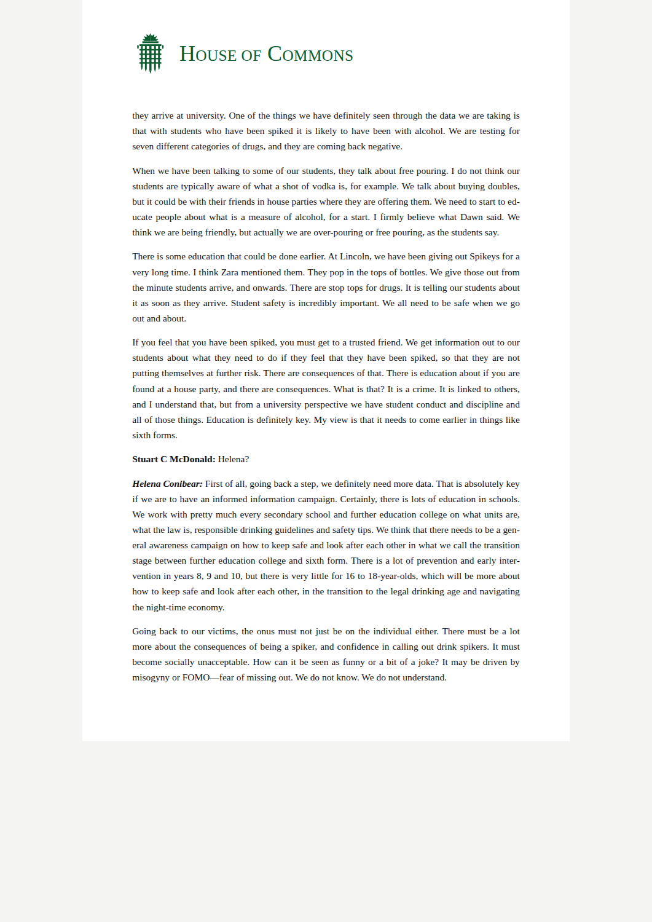HOUSE OF COMMONS
they arrive at university. One of the things we have definitely seen through the data we are taking is that with students who have been spiked it is likely to have been with alcohol. We are testing for seven different categories of drugs, and they are coming back negative.
When we have been talking to some of our students, they talk about free pouring. I do not think our students are typically aware of what a shot of vodka is, for example. We talk about buying doubles, but it could be with their friends in house parties where they are offering them. We need to start to educate people about what is a measure of alcohol, for a start. I firmly believe what Dawn said. We think we are being friendly, but actually we are over-pouring or free pouring, as the students say.
There is some education that could be done earlier. At Lincoln, we have been giving out Spikeys for a very long time. I think Zara mentioned them. They pop in the tops of bottles. We give those out from the minute students arrive, and onwards. There are stop tops for drugs. It is telling our students about it as soon as they arrive. Student safety is incredibly important. We all need to be safe when we go out and about.
If you feel that you have been spiked, you must get to a trusted friend. We get information out to our students about what they need to do if they feel that they have been spiked, so that they are not putting themselves at further risk. There are consequences of that. There is education about if you are found at a house party, and there are consequences. What is that? It is a crime. It is linked to others, and I understand that, but from a university perspective we have student conduct and discipline and all of those things. Education is definitely key. My view is that it needs to come earlier in things like sixth forms.
Stuart C McDonald: Helena?
Helena Conibear: First of all, going back a step, we definitely need more data. That is absolutely key if we are to have an informed information campaign. Certainly, there is lots of education in schools. We work with pretty much every secondary school and further education college on what units are, what the law is, responsible drinking guidelines and safety tips. We think that there needs to be a general awareness campaign on how to keep safe and look after each other in what we call the transition stage between further education college and sixth form. There is a lot of prevention and early intervention in years 8, 9 and 10, but there is very little for 16 to 18-year-olds, which will be more about how to keep safe and look after each other, in the transition to the legal drinking age and navigating the night-time economy.
Going back to our victims, the onus must not just be on the individual either. There must be a lot more about the consequences of being a spiker, and confidence in calling out drink spikers. It must become socially unacceptable. How can it be seen as funny or a bit of a joke? It may be driven by misogyny or FOMO—fear of missing out. We do not know. We do not understand.